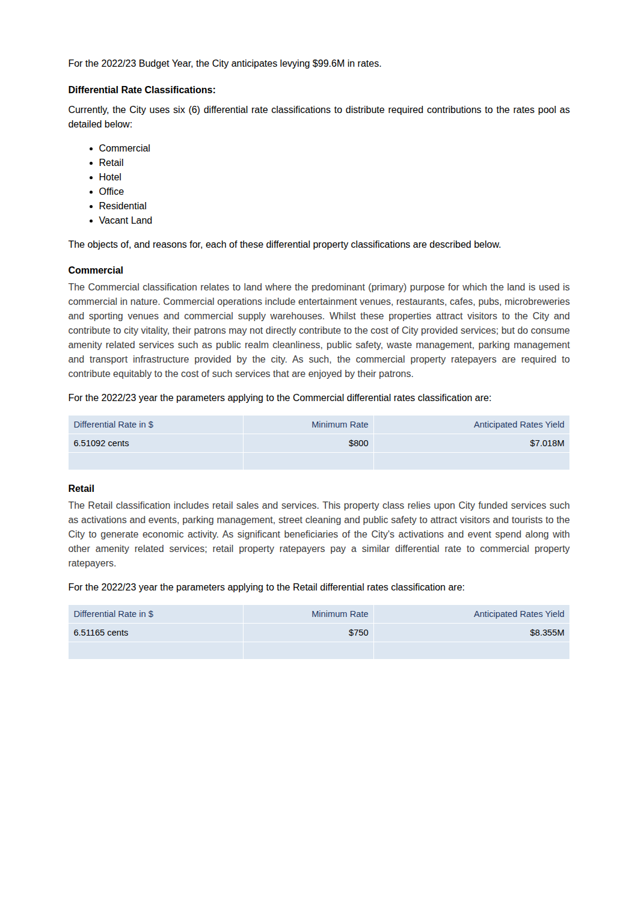For the 2022/23 Budget Year, the City anticipates levying $99.6M in rates.
Differential Rate Classifications:
Currently, the City uses six (6) differential rate classifications to distribute required contributions to the rates pool as detailed below:
Commercial
Retail
Hotel
Office
Residential
Vacant Land
The objects of, and reasons for, each of these differential property classifications are described below.
Commercial
The Commercial classification relates to land where the predominant (primary) purpose for which the land is used is commercial in nature. Commercial operations include entertainment venues, restaurants, cafes, pubs, microbreweries and sporting venues and commercial supply warehouses. Whilst these properties attract visitors to the City and contribute to city vitality, their patrons may not directly contribute to the cost of City provided services; but do consume amenity related services such as public realm cleanliness, public safety, waste management, parking management and transport infrastructure provided by the city. As such, the commercial property ratepayers are required to contribute equitably to the cost of such services that are enjoyed by their patrons.
For the 2022/23 year the parameters applying to the Commercial differential rates classification are:
| Differential Rate in $ | Minimum Rate | Anticipated Rates Yield |
| --- | --- | --- |
| 6.51092 cents | $800 | $7.018M |
Retail
The Retail classification includes retail sales and services. This property class relies upon City funded services such as activations and events, parking management, street cleaning and public safety to attract visitors and tourists to the City to generate economic activity. As significant beneficiaries of the City's activations and event spend along with other amenity related services; retail property ratepayers pay a similar differential rate to commercial property ratepayers.
For the 2022/23 year the parameters applying to the Retail differential rates classification are:
| Differential Rate in $ | Minimum Rate | Anticipated Rates Yield |
| --- | --- | --- |
| 6.51165 cents | $750 | $8.355M |